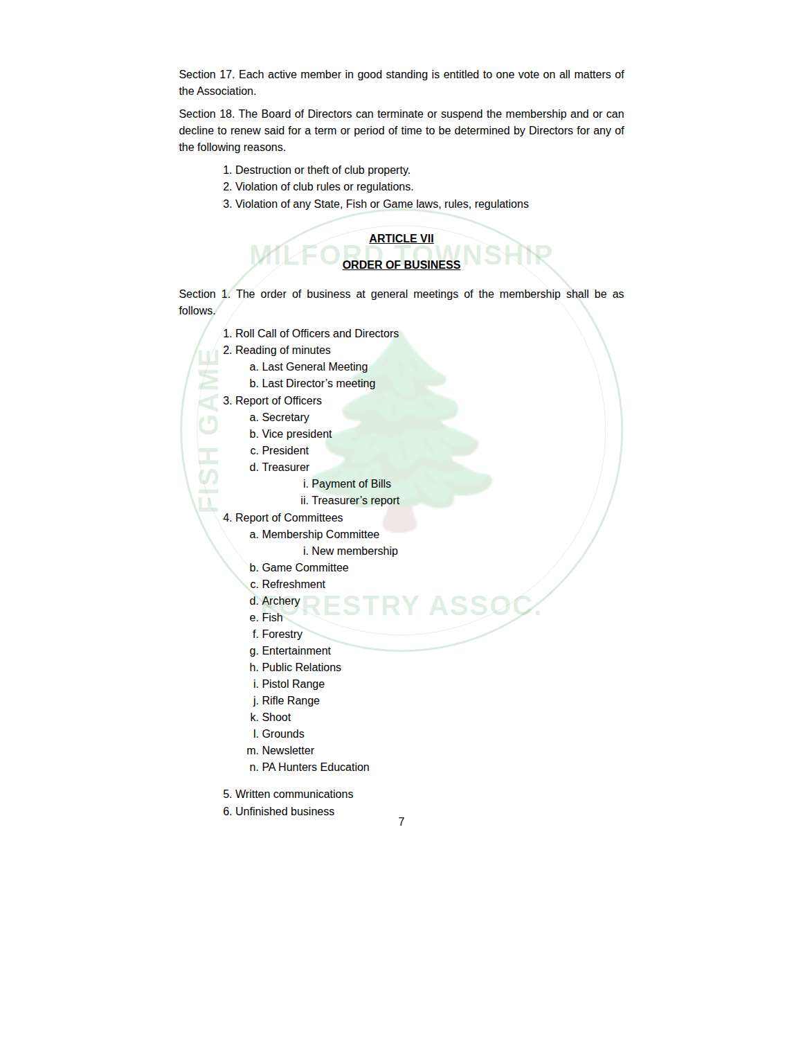🌲
MILFORD TOWNSHIP
FORESTRY ASSOC.
FISH GAME
Section 17. Each active member in good standing is entitled to one vote on all matters of the Association.
Section 18. The Board of Directors can terminate or suspend the membership and or can decline to renew said for a term or period of time to be determined by Directors for any of the following reasons.
Destruction or theft of club property.
Violation of club rules or regulations.
Violation of any State, Fish or Game laws, rules, regulations
ARTICLE VII
ORDER OF BUSINESS
Section 1. The order of business at general meetings of the membership shall be as follows.
Roll Call of Officers and Directors
Reading of minutes
Last General Meeting
Last Director’s meeting
Report of Officers
Secretary
Vice president
President
Treasurer
Payment of Bills
Treasurer’s report
Report of Committees
Membership Committee
New membership
Game Committee
Refreshment
Archery
Fish
Forestry
Entertainment
Public Relations
Pistol Range
Rifle Range
Shoot
Grounds
Newsletter
PA Hunters Education
Written communications
Unfinished business
7